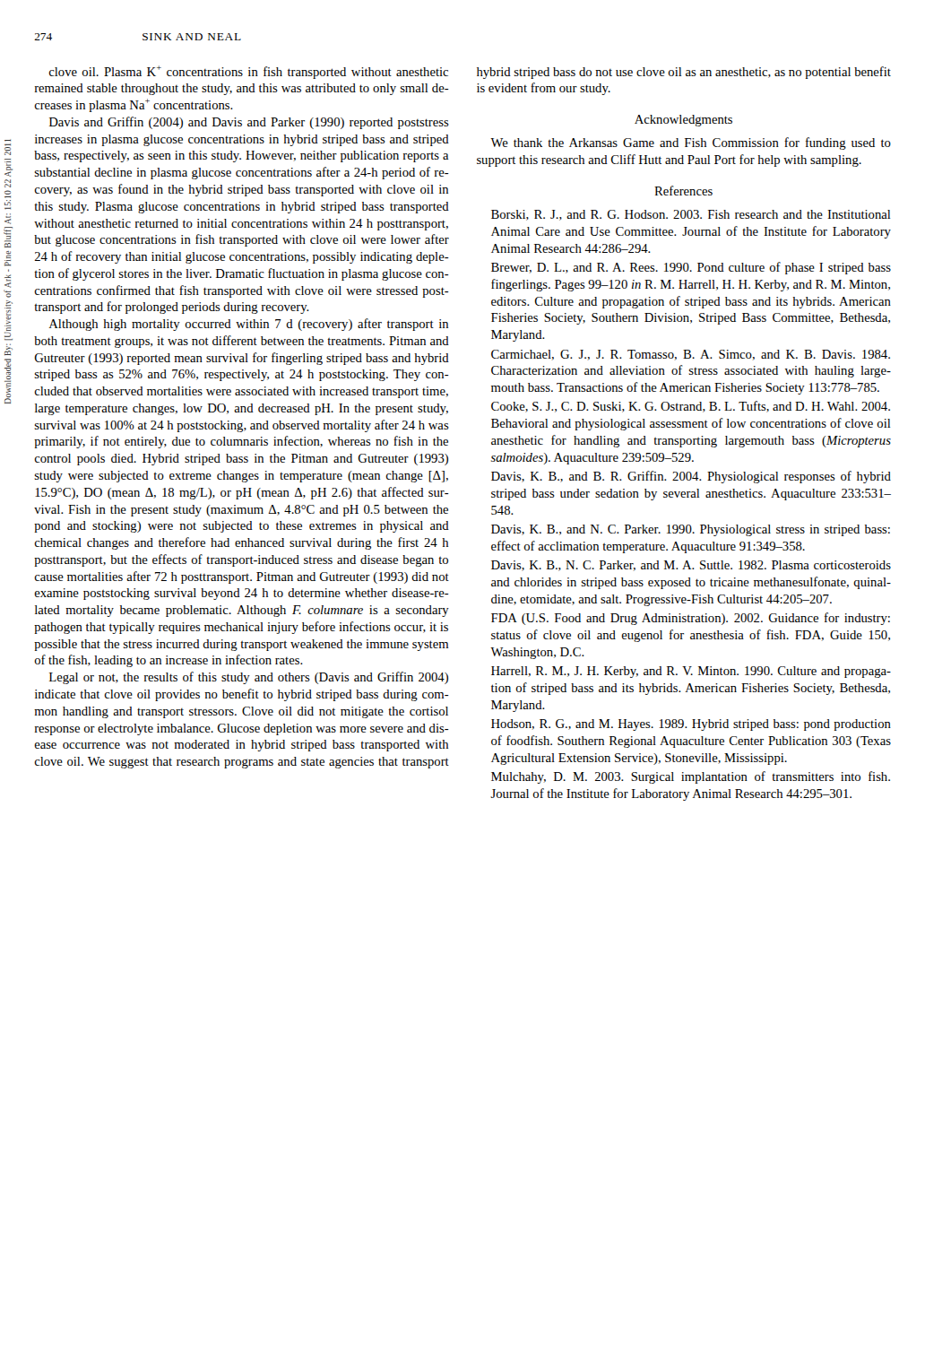Downloaded By: [University of Ark - Pine Bluff] At: 15:10 22 April 2011
274 SINK AND NEAL
clove oil. Plasma K+ concentrations in fish transported without anesthetic remained stable throughout the study, and this was attributed to only small decreases in plasma Na+ concentrations.
Davis and Griffin (2004) and Davis and Parker (1990) reported poststress increases in plasma glucose concentrations in hybrid striped bass and striped bass, respectively, as seen in this study. However, neither publication reports a substantial decline in plasma glucose concentrations after a 24-h period of recovery, as was found in the hybrid striped bass transported with clove oil in this study. Plasma glucose concentrations in hybrid striped bass transported without anesthetic returned to initial concentrations within 24 h posttransport, but glucose concentrations in fish transported with clove oil were lower after 24 h of recovery than initial glucose concentrations, possibly indicating depletion of glycerol stores in the liver. Dramatic fluctuation in plasma glucose concentrations confirmed that fish transported with clove oil were stressed posttransport and for prolonged periods during recovery.
Although high mortality occurred within 7 d (recovery) after transport in both treatment groups, it was not different between the treatments. Pitman and Gutreuter (1993) reported mean survival for fingerling striped bass and hybrid striped bass as 52% and 76%, respectively, at 24 h poststocking. They concluded that observed mortalities were associated with increased transport time, large temperature changes, low DO, and decreased pH. In the present study, survival was 100% at 24 h poststocking, and observed mortality after 24 h was primarily, if not entirely, due to columnaris infection, whereas no fish in the control pools died. Hybrid striped bass in the Pitman and Gutreuter (1993) study were subjected to extreme changes in temperature (mean change [Δ], 15.9°C), DO (mean Δ, 18 mg/L), or pH (mean Δ, pH 2.6) that affected survival. Fish in the present study (maximum Δ, 4.8°C and pH 0.5 between the pond and stocking) were not subjected to these extremes in physical and chemical changes and therefore had enhanced survival during the first 24 h posttransport, but the effects of transport-induced stress and disease began to cause mortalities after 72 h posttransport. Pitman and Gutreuter (1993) did not examine poststocking survival beyond 24 h to determine whether disease-related mortality became problematic. Although F. columnare is a secondary pathogen that typically requires mechanical injury before infections occur, it is possible that the stress incurred during transport weakened the immune system of the fish, leading to an increase in infection rates.
Legal or not, the results of this study and others (Davis and Griffin 2004) indicate that clove oil provides no benefit to hybrid striped bass during common handling and transport stressors. Clove oil did not mitigate the cortisol response or electrolyte imbalance. Glucose depletion was more severe and disease occurrence was not moderated in hybrid striped bass transported with clove oil. We suggest that research programs and state agencies that transport hybrid striped bass do not use clove oil as an anesthetic, as no potential benefit is evident from our study.
Acknowledgments
We thank the Arkansas Game and Fish Commission for funding used to support this research and Cliff Hutt and Paul Port for help with sampling.
References
Borski, R. J., and R. G. Hodson. 2003. Fish research and the Institutional Animal Care and Use Committee. Journal of the Institute for Laboratory Animal Research 44:286–294.
Brewer, D. L., and R. A. Rees. 1990. Pond culture of phase I striped bass fingerlings. Pages 99–120 in R. M. Harrell, H. H. Kerby, and R. M. Minton, editors. Culture and propagation of striped bass and its hybrids. American Fisheries Society, Southern Division, Striped Bass Committee, Bethesda, Maryland.
Carmichael, G. J., J. R. Tomasso, B. A. Simco, and K. B. Davis. 1984. Characterization and alleviation of stress associated with hauling largemouth bass. Transactions of the American Fisheries Society 113:778–785.
Cooke, S. J., C. D. Suski, K. G. Ostrand, B. L. Tufts, and D. H. Wahl. 2004. Behavioral and physiological assessment of low concentrations of clove oil anesthetic for handling and transporting largemouth bass (Micropterus salmoides). Aquaculture 239:509–529.
Davis, K. B., and B. R. Griffin. 2004. Physiological responses of hybrid striped bass under sedation by several anesthetics. Aquaculture 233:531–548.
Davis, K. B., and N. C. Parker. 1990. Physiological stress in striped bass: effect of acclimation temperature. Aquaculture 91:349–358.
Davis, K. B., N. C. Parker, and M. A. Suttle. 1982. Plasma corticosteroids and chlorides in striped bass exposed to tricaine methanesulfonate, quinaldine, etomidate, and salt. Progressive-Fish Culturist 44:205–207.
FDA (U.S. Food and Drug Administration). 2002. Guidance for industry: status of clove oil and eugenol for anesthesia of fish. FDA, Guide 150, Washington, D.C.
Harrell, R. M., J. H. Kerby, and R. V. Minton. 1990. Culture and propagation of striped bass and its hybrids. American Fisheries Society, Bethesda, Maryland.
Hodson, R. G., and M. Hayes. 1989. Hybrid striped bass: pond production of foodfish. Southern Regional Aquaculture Center Publication 303 (Texas Agricultural Extension Service), Stoneville, Mississippi.
Mulchahy, D. M. 2003. Surgical implantation of transmitters into fish. Journal of the Institute for Laboratory Animal Research 44:295–301.